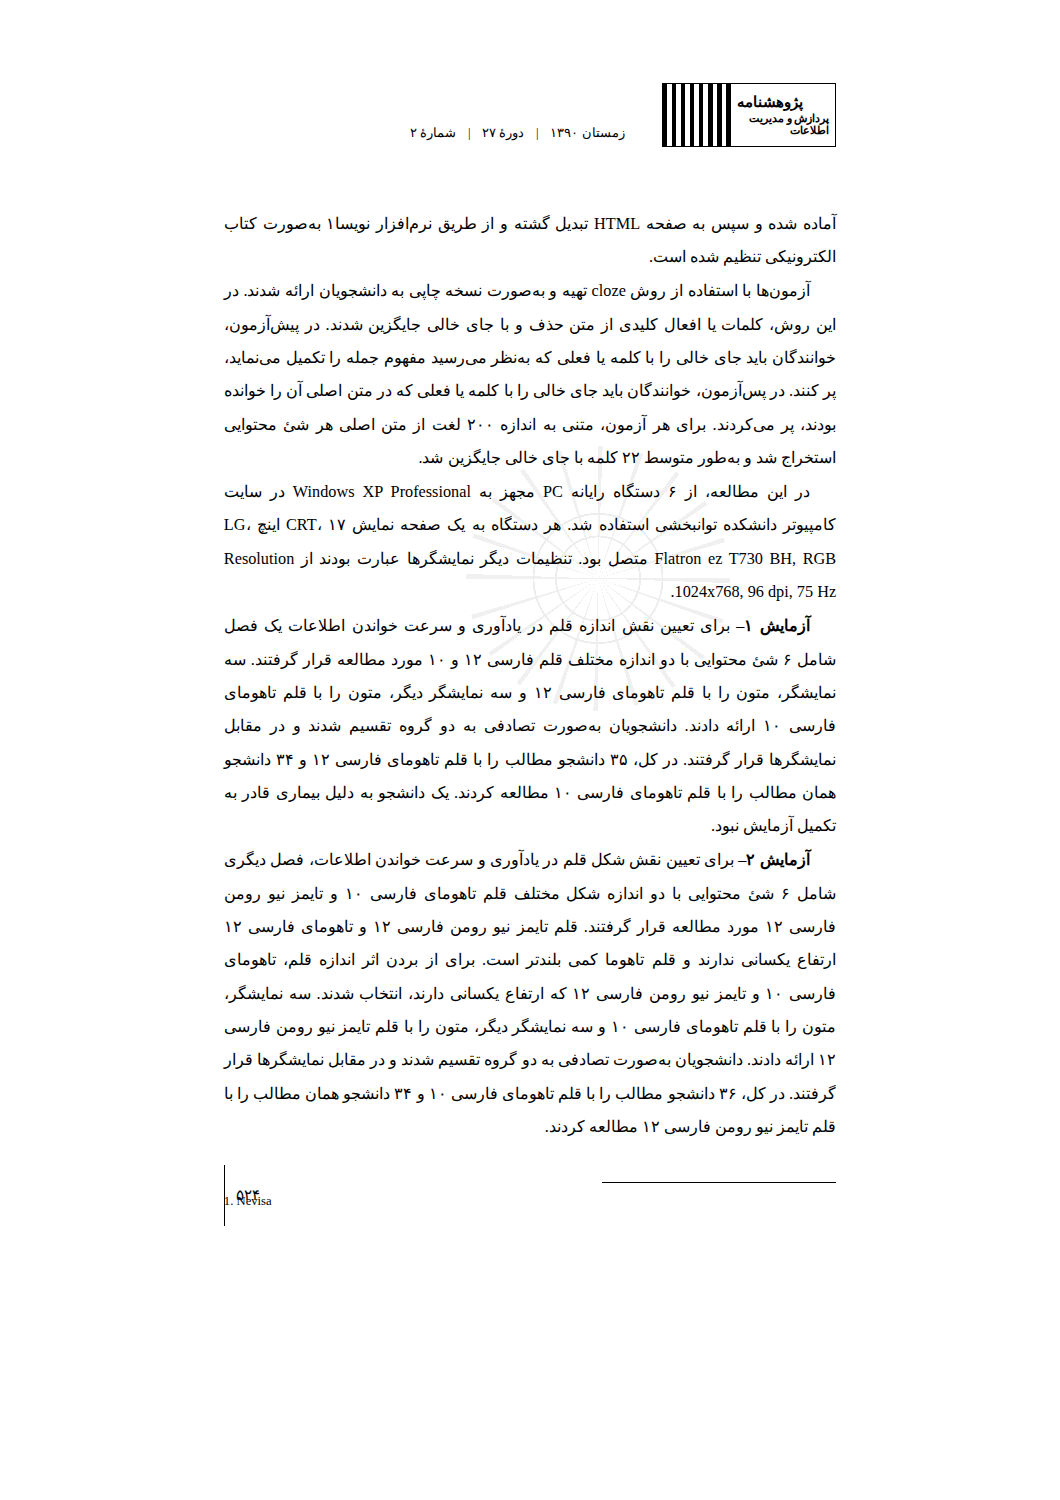پژوهشنامه
پردازش و مدیریت اطلاعات
زمستان ۱۳۹۰ | دورۀ ۲۷ | شمارۀ ۲
آماده شده و سپس به صفحه HTML تبدیل گشته و از طریق نرم‌افزار نویسا۱ به‌صورت کتاب الکترونیکی تنظیم شده است.
آزمون‌ها با استفاده از روش cloze تهیه و به‌صورت نسخه چاپی به دانشجویان ارائه شدند. در این روش، کلمات یا افعال کلیدی از متن حذف و با جای خالی جایگزین شدند. در پیش‌آزمون، خوانندگان باید جای خالی را با کلمه یا فعلی که به‌نظر می‌رسید مفهوم جمله را تکمیل می‌نماید، پر کنند. در پس‌آزمون، خوانندگان باید جای خالی را با کلمه یا فعلی که در متن اصلی آن را خوانده بودند، پر می‌کردند. برای هر آزمون، متنی به اندازه ۲۰۰ لغت از متن اصلی هر شئ محتوایی استخراج شد و به‌طور متوسط ۲۲ کلمه با جای خالی جایگزین شد.
در این مطالعه، از ۶ دستگاه رایانه PC مجهز به Windows XP Professional در سایت کامپیوتر دانشکده توانبخشی استفاده شد. هر دستگاه به یک صفحه نمایش CRT، ۱۷ اینچ LG، Flatron ez T730 BH, RGB متصل بود. تنظیمات دیگر نمایشگرها عبارت بودند از Resolution 1024x768, 96 dpi, 75 Hz.
آزمایش ۱– برای تعیین نقش اندازه قلم در یادآوری و سرعت خواندن اطلاعات یک فصل شامل ۶ شئ محتوایی با دو اندازه مختلف قلم فارسی ۱۲ و ۱۰ مورد مطالعه قرار گرفتند. سه نمایشگر، متون را با قلم تاهومای فارسی ۱۲ و سه نمایشگر دیگر، متون را با قلم تاهومای فارسی ۱۰ ارائه دادند. دانشجویان به‌صورت تصادفی به دو گروه تقسیم شدند و در مقابل نمایشگرها قرار گرفتند. در کل، ۳۵ دانشجو مطالب را با قلم تاهومای فارسی ۱۲ و ۳۴ دانشجو همان مطالب را با قلم تاهومای فارسی ۱۰ مطالعه کردند. یک دانشجو به دلیل بیماری قادر به تکمیل آزمایش نبود.
آزمایش ۲– برای تعیین نقش شکل قلم در یادآوری و سرعت خواندن اطلاعات، فصل دیگری شامل ۶ شئ محتوایی با دو اندازه شکل مختلف قلم تاهومای فارسی ۱۰ و تایمز نیو رومن فارسی ۱۲ مورد مطالعه قرار گرفتند. قلم تایمز نیو رومن فارسی ۱۲ و تاهومای فارسی ۱۲ ارتفاع یکسانی ندارند و قلم تاهوما کمی بلندتر است. برای از بردن اثر اندازه قلم، تاهومای فارسی ۱۰ و تایمز نیو رومن فارسی ۱۲ که ارتفاع یکسانی دارند، انتخاب شدند. سه نمایشگر، متون را با قلم تاهومای فارسی ۱۰ و سه نمایشگر دیگر، متون را با قلم تایمز نیو رومن فارسی ۱۲ ارائه دادند. دانشجویان به‌صورت تصادفی به دو گروه تقسیم شدند و در مقابل نمایشگرها قرار گرفتند. در کل، ۳۶ دانشجو مطالب را با قلم تاهومای فارسی ۱۰ و ۳۴ دانشجو همان مطالب را با قلم تایمز نیو رومن فارسی ۱۲ مطالعه کردند.
1. Nevisa
۵۲۴